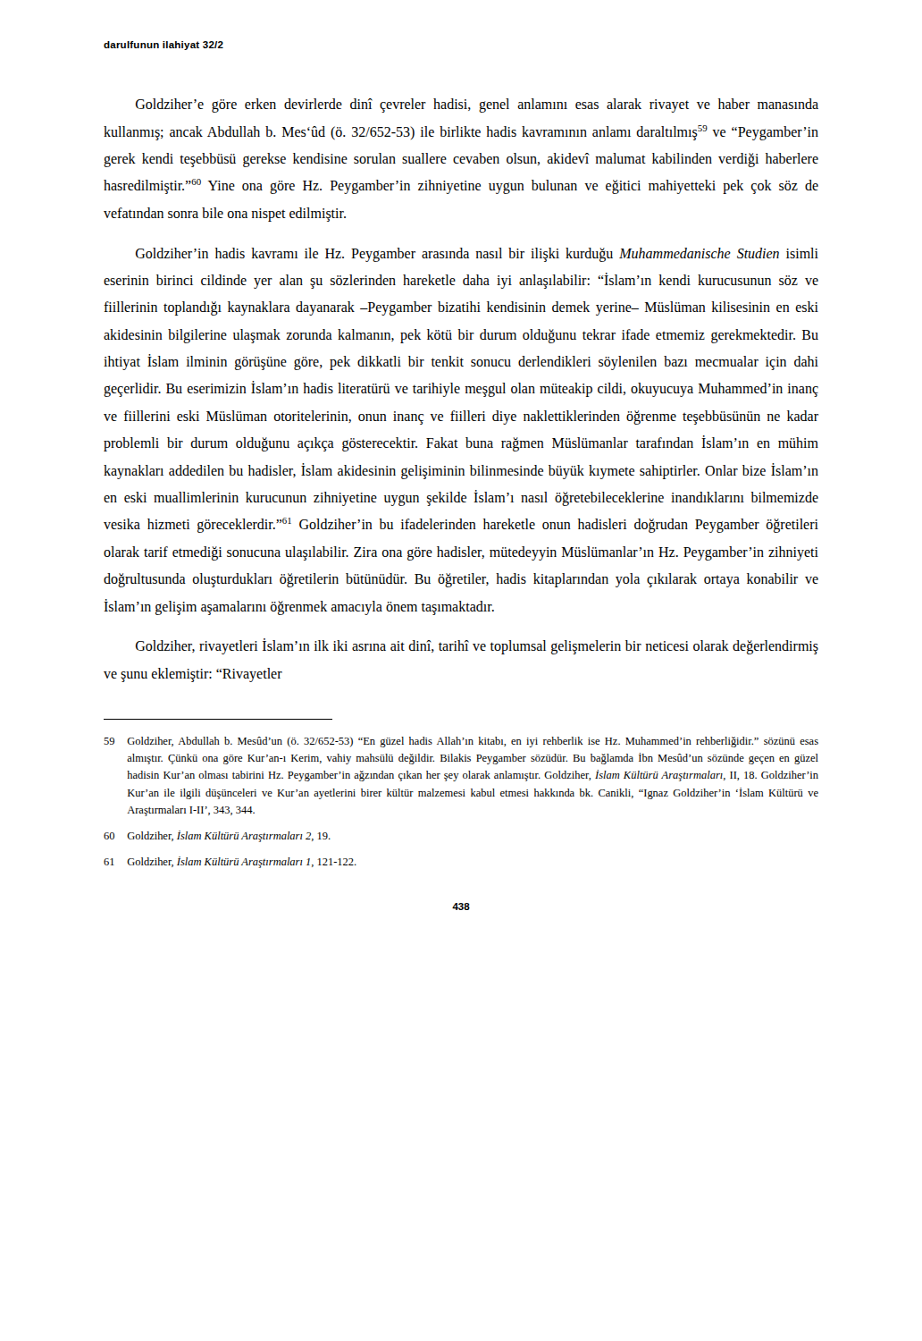darulfunun ilahiyat 32/2
Goldziher’e göre erken devirlerde dinî çevreler hadisi, genel anlamını esas alarak rivayet ve haber manasında kullanmış; ancak Abdullah b. Mes‘ûd (ö. 32/652-53) ile birlikte hadis kavramının anlamı daraltılmış59 ve “Peygamber’in gerek kendi teşebbüsü gerekse kendisine sorulan suallere cevaben olsun, akidevî malumat kabilinden verdiği haberlere hasredilmiştir.”60 Yine ona göre Hz. Peygamber’in zihniyetine uygun bulunan ve eğitici mahiyetteki pek çok söz de vefatından sonra bile ona nispet edilmiştir.
Goldziher’in hadis kavramı ile Hz. Peygamber arasında nasıl bir ilişki kurduğu Muhammedanische Studien isimli eserinin birinci cildinde yer alan şu sözlerinden hareketle daha iyi anlaşılabilir: “İslam’ın kendi kurucusunun söz ve fiillerinin toplandığı kaynaklara dayanarak –Peygamber bizatihi kendisinin demek yerine– Müslüman kilisesinin en eski akidesinin bilgilerine ulaşmak zorunda kalmanın, pek kötü bir durum olduğunu tekrar ifade etmemiz gerekmektedir. Bu ihtiyat İslam ilminin görüşüne göre, pek dikkatli bir tenkit sonucu derlendikleri söylenilen bazı mecmualar için dahi geçerlidir. Bu eserimizin İslam’ın hadis literatürü ve tarihiyle meşgul olan müteakip cildi, okuyucuya Muhammed’in inanç ve fiillerini eski Müslüman otoritelerinin, onun inanç ve fiilleri diye naklettiklerinden öğrenme teşebbüsünün ne kadar problemli bir durum olduğunu açıkça gösterecektir. Fakat buna rağmen Müslümanlar tarafından İslam’ın en mühim kaynakları addedilen bu hadisler, İslam akidesinin gelişiminin bilinmesinde büyük kıymete sahiptirler. Onlar bize İslam’ın en eski muallimlerinin kurucunun zihniyetine uygun şekilde İslam’ı nasıl öğretebileceklerine inandıklarını bilmemizde vesika hizmeti göreceklerdir.”61 Goldziher’in bu ifadelerinden hareketle onun hadisleri doğrudan Peygamber öğretileri olarak tarif etmediği sonucuna ulaşılabilir. Zira ona göre hadisler, mütedeyyin Müslümanlar’ın Hz. Peygamber’in zihniyeti doğrultusunda oluşturdukları öğretilerin bütünüdür. Bu öğretiler, hadis kitaplarından yola çıkılarak ortaya konabilir ve İslam’ın gelişim aşamalarını öğrenmek amacıyla önem taşımaktadır.
Goldziher, rivayetleri İslam’ın ilk iki asrına ait dinî, tarihî ve toplumsal gelişmelerin bir neticesi olarak değerlendirmiş ve şunu eklemiştir: “Rivayetler
Goldziher, Abdullah b. Mesûd’un (ö. 32/652-53) “En güzel hadis Allah’ın kitabı, en iyi rehberlik ise Hz. Muhammed’in rehberliğidir.” sözünü esas almıştır. Çünkü ona göre Kur’an-ı Kerim, vahiy mahsülü değildir. Bilakis Peygamber sözüdür. Bu bağlamda İbn Mesûd’un sözünde geçen en güzel hadisin Kur’an olması tabirini Hz. Peygamber’in ağzından çıkan her şey olarak anlamıştır. Goldziher, İslam Kültürü Araştırmaları, II, 18. Goldziher’in Kur’an ile ilgili düşünceleri ve Kur’an ayetlerini birer kültür malzemesi kabul etmesi hakkında bk. Canikli, “Ignaz Goldziher’in ‘İslam Kültürü ve Araştırmaları I-II’, 343, 344.
Goldziher, İslam Kültürü Araştırmaları 2, 19.
Goldziher, İslam Kültürü Araştırmaları 1, 121-122.
438